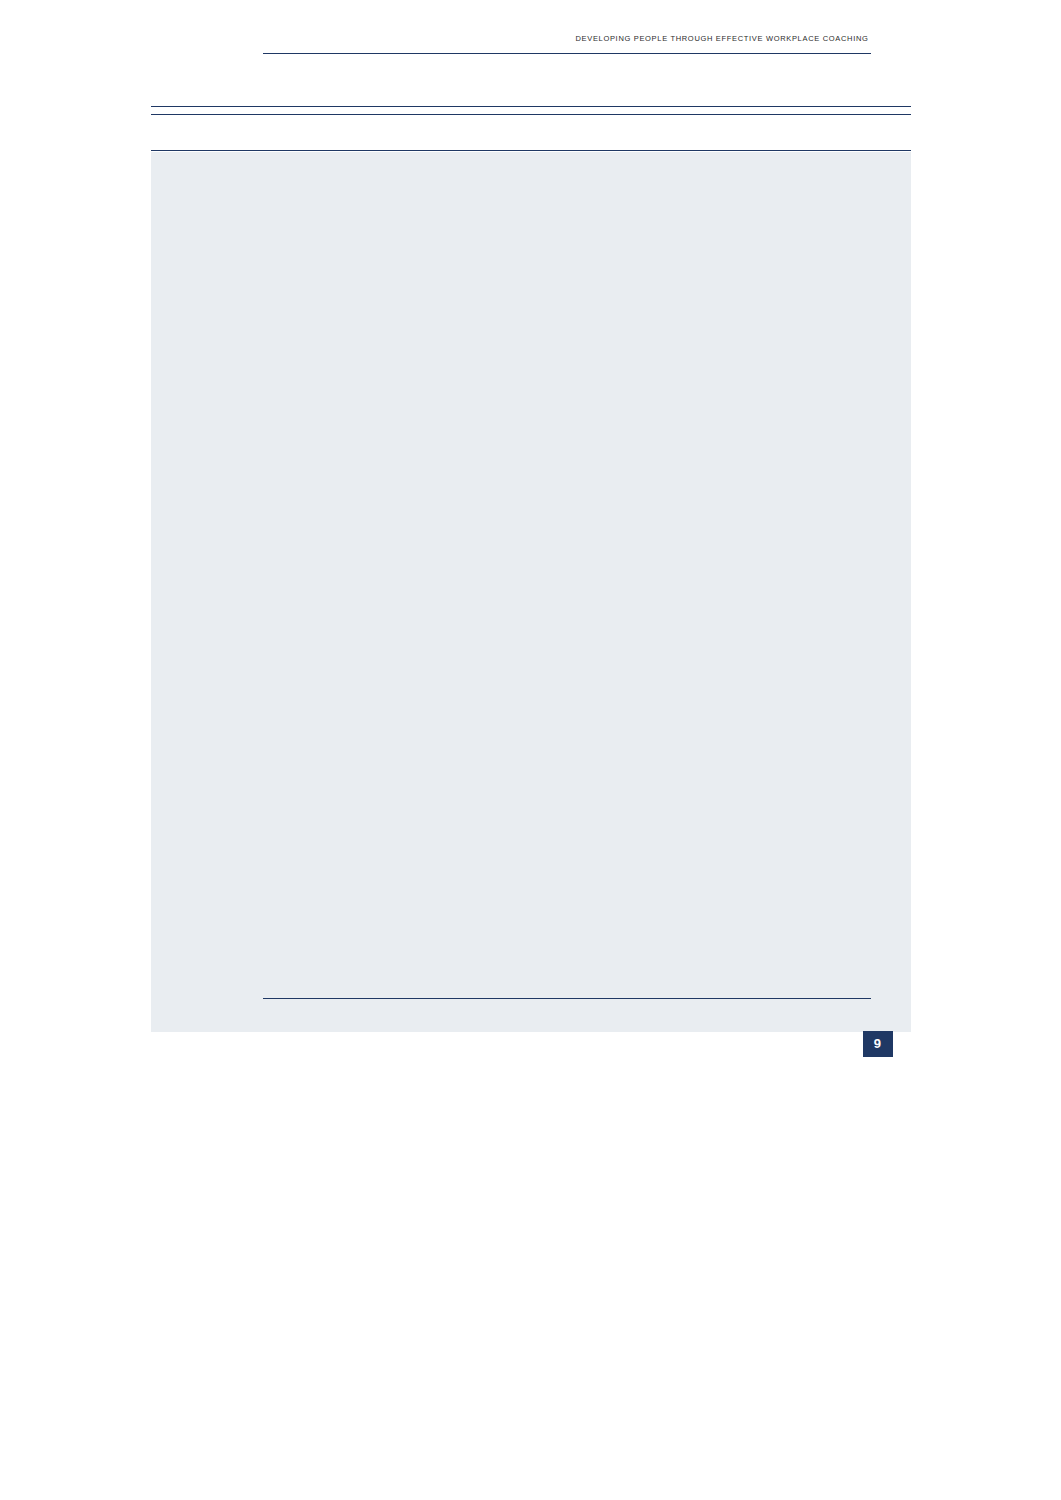Developing people through effective workplace coaching
9